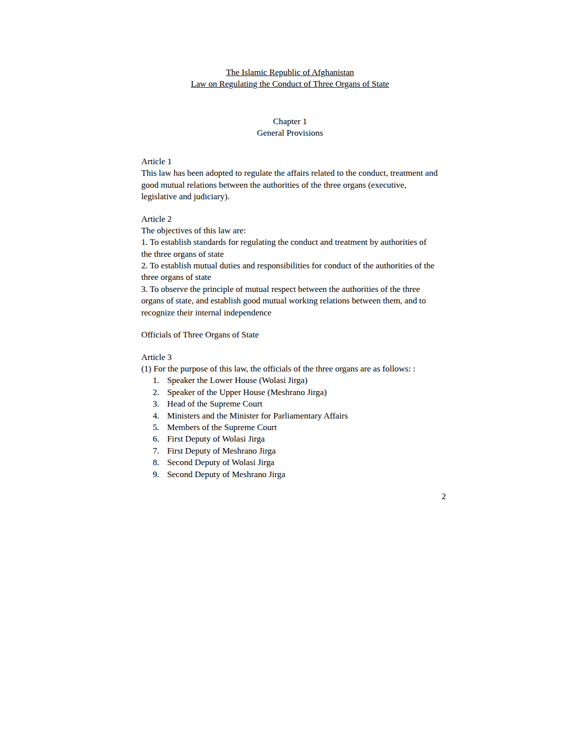The Islamic Republic of Afghanistan
Law on Regulating the Conduct of Three Organs of State
Chapter 1
General Provisions
Article 1
This law has been adopted to regulate the affairs related to the conduct, treatment and good mutual relations between the authorities of the three organs (executive, legislative and judiciary).
Article 2
The objectives of this law are:
1. To establish standards for regulating the conduct and treatment by authorities of the three organs of state
2. To establish mutual duties and responsibilities for conduct of the authorities of the three organs of state
3. To observe the principle of mutual respect between the authorities of the three organs of state, and establish good mutual working relations between them, and to recognize their internal independence
Officials of Three Organs of State
Article 3
(1) For the purpose of this law, the officials of the three organs are as follows: :
Speaker the Lower House (Wolasi Jirga)
Speaker of the Upper House (Meshrano Jirga)
Head of the Supreme Court
Ministers and the Minister for Parliamentary Affairs
Members of the Supreme Court
First Deputy of Wolasi Jirga
First Deputy of Meshrano Jirga
Second Deputy of Wolasi Jirga
Second Deputy of Meshrano Jirga
2